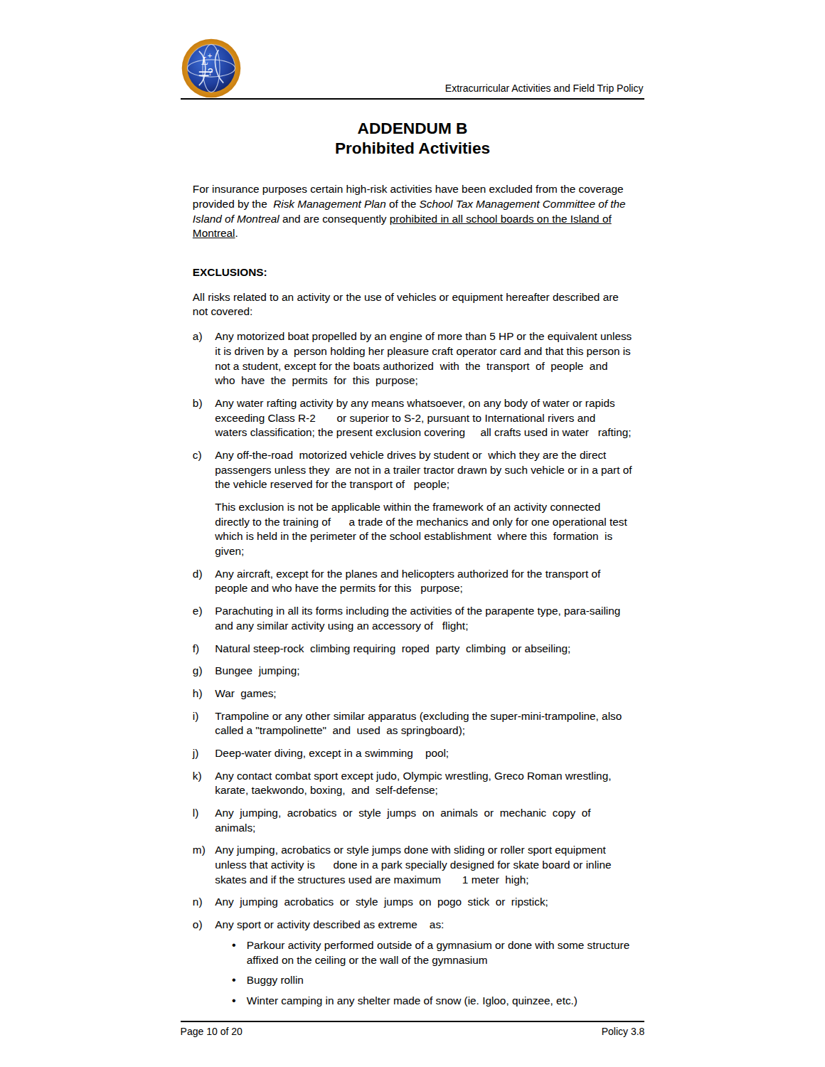L + ?
Extracurricular Activities and Field Trip Policy
ADDENDUM B Prohibited Activities
For insurance purposes certain high-risk activities have been excluded from the coverage provided by the Risk Management Plan of the School Tax Management Committee of the Island of Montreal and are consequently prohibited in all school boards on the Island of Montreal.
EXCLUSIONS:
All risks related to an activity or the use of vehicles or equipment hereafter described are not covered:
a)
Any motorized boat propelled by an engine of more than 5 HP or the equivalent unless it is driven by a person holding her pleasure craft operator card and that this person is not a student, except for the boats authorized with the transport of people and who have the permits for this purpose;
b)
Any water rafting activity by any means whatsoever, on any body of water or rapids exceeding Class R-2 or superior to S-2, pursuant to International rivers and waters classification; the present exclusion covering all crafts used in water rafting;
c)
Any off-the-road motorized vehicle drives by student or which they are the direct passengers unless they are not in a trailer tractor drawn by such vehicle or in a part of the vehicle reserved for the transport of people;
This exclusion is not be applicable within the framework of an activity connected directly to the training of a trade of the mechanics and only for one operational test which is held in the perimeter of the school establishment where this formation is given;
d)
Any aircraft, except for the planes and helicopters authorized for the transport of people and who have the permits for this purpose;
e)
Parachuting in all its forms including the activities of the parapente type, para-sailing and any similar activity using an accessory of flight;
f)
Natural steep-rock climbing requiring roped party climbing or abseiling;
g)
Bungee jumping;
h)
War games;
i)
Trampoline or any other similar apparatus (excluding the super-mini-trampoline, also called a "trampolinette" and used as springboard);
j)
Deep-water diving, except in a swimming pool;
k)
Any contact combat sport except judo, Olympic wrestling, Greco Roman wrestling, karate, taekwondo, boxing, and self-defense;
l)
Any jumping, acrobatics or style jumps on animals or mechanic copy of animals;
m)
Any jumping, acrobatics or style jumps done with sliding or roller sport equipment unless that activity is done in a park specially designed for skate board or inline skates and if the structures used are maximum 1 meter high;
n)
Any jumping acrobatics or style jumps on pogo stick or ripstick;
o)
Any sport or activity described as extreme as:
Parkour activity performed outside of a gymnasium or done with some structure affixed on the ceiling or the wall of the gymnasium
Buggy rollin
Winter camping in any shelter made of snow (ie. Igloo, quinzee, etc.)
Page 10 of 20 Policy 3.8